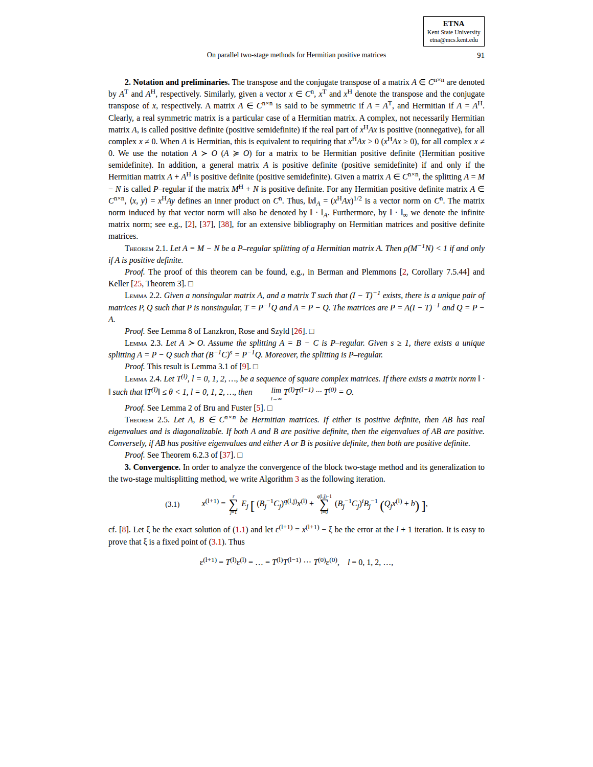ETNA
Kent State University
etna@mcs.kent.edu
On parallel two-stage methods for Hermitian positive matrices 91
2. Notation and preliminaries. The transpose and the conjugate transpose of a matrix A ∈ Cn×n are denoted by AT and AH, respectively. Similarly, given a vector x ∈ Cn, xT and xH denote the transpose and the conjugate transpose of x, respectively. A matrix A ∈ Cn×n is said to be symmetric if A = AT, and Hermitian if A = AH. Clearly, a real symmetric matrix is a particular case of a Hermitian matrix. A complex, not necessarily Hermitian matrix A, is called positive definite (positive semidefinite) if the real part of xHAx is positive (nonnegative), for all complex x ≠ 0. When A is Hermitian, this is equivalent to requiring that xHAx > 0 (xHAx ≥ 0), for all complex x ≠ 0. We use the notation A ≻ O (A ≽ O) for a matrix to be Hermitian positive definite (Hermitian positive semidefinite). In addition, a general matrix A is positive definite (positive semidefinite) if and only if the Hermitian matrix A + AH is positive definite (positive semidefinite). Given a matrix A ∈ Cn×n, the splitting A = M − N is called P–regular if the matrix MH + N is positive definite. For any Hermitian positive definite matrix A ∈ Cn×n, ⟨x, y⟩ = xHAy defines an inner product on Cn. Thus, ‖x‖A = (xHAx)1/2 is a vector norm on Cn. The matrix norm induced by that vector norm will also be denoted by ‖ · ‖A. Furthermore, by ‖ · ‖∞ we denote the infinite matrix norm; see e.g., [2], [37], [38], for an extensive bibliography on Hermitian matrices and positive definite matrices.
Theorem 2.1. Let A = M − N be a P–regular splitting of a Hermitian matrix A. Then ρ(M−1N) < 1 if and only if A is positive definite.
Proof. The proof of this theorem can be found, e.g., in Berman and Plemmons [2, Corollary 7.5.44] and Keller [25, Theorem 3]. □
Lemma 2.2. Given a nonsingular matrix A, and a matrix T such that (I − T)−1 exists, there is a unique pair of matrices P, Q such that P is nonsingular, T = P−1Q and A = P − Q. The matrices are P = A(I − T)−1 and Q = P − A.
Proof. See Lemma 8 of Lanzkron, Rose and Szyld [26]. □
Lemma 2.3. Let A ≻ O. Assume the splitting A = B − C is P–regular. Given s ≥ 1, there exists a unique splitting A = P − Q such that (B−1C)s = P−1Q. Moreover, the splitting is P–regular.
Proof. This result is Lemma 3.1 of [9]. □
Lemma 2.4. Let T(l), l = 0, 1, 2, …, be a sequence of square complex matrices. If there exists a matrix norm ‖ · ‖ such that ‖T(l)‖ ≤ θ < 1, l = 0, 1, 2, …, then lim l→∞ T(l)T(l−1) ··· T(0) = O.
Proof. See Lemma 2 of Bru and Fuster [5]. □
Theorem 2.5. Let A, B ∈ Cn×n be Hermitian matrices. If either is positive definite, then AB has real eigenvalues and is diagonalizable. If both A and B are positive definite, then the eigenvalues of AB are positive. Conversely, if AB has positive eigenvalues and either A or B is positive definite, then both are positive definite.
Proof. See Theorem 6.2.3 of [37]. □
3. Convergence. In order to analyze the convergence of the block two-stage method and its generalization to the two-stage multisplitting method, we write Algorithm 3 as the following iteration.
(3.1) x(l+1) = r∑j=1 Ej [ (Bj−1Cj)q(l,j)x(l) + q(l,j)−1∑i=0 (Bj−1Cj)iBj−1 (Qjx(l) + b) ],
cf. [8]. Let ξ be the exact solution of (1.1) and let ε(l+1) = x(l+1) − ξ be the error at the l + 1 iteration. It is easy to prove that ξ is a fixed point of (3.1). Thus
ε(l+1) = T(l)ε(l) = … = T(l)T(l−1) ··· T(0)ε(0), l = 0, 1, 2, …,